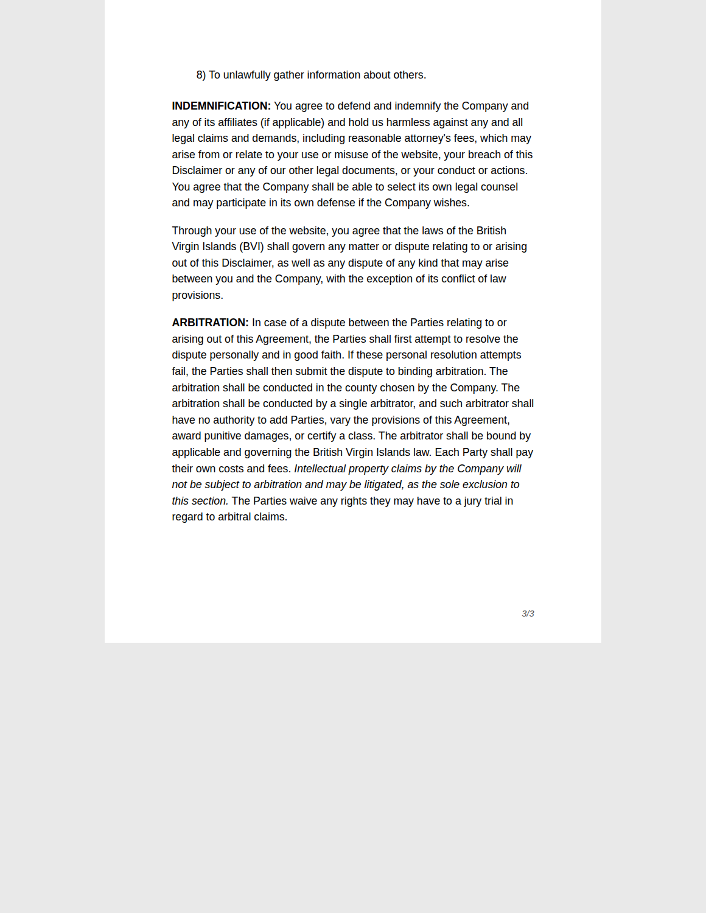8) To unlawfully gather information about others.
INDEMNIFICATION: You agree to defend and indemnify the Company and any of its affiliates (if applicable) and hold us harmless against any and all legal claims and demands, including reasonable attorney's fees, which may arise from or relate to your use or misuse of the website, your breach of this Disclaimer or any of our other legal documents, or your conduct or actions. You agree that the Company shall be able to select its own legal counsel and may participate in its own defense if the Company wishes.
Through your use of the website, you agree that the laws of the British Virgin Islands (BVI) shall govern any matter or dispute relating to or arising out of this Disclaimer, as well as any dispute of any kind that may arise between you and the Company, with the exception of its conflict of law provisions.
ARBITRATION: In case of a dispute between the Parties relating to or arising out of this Agreement, the Parties shall first attempt to resolve the dispute personally and in good faith. If these personal resolution attempts fail, the Parties shall then submit the dispute to binding arbitration. The arbitration shall be conducted in the county chosen by the Company. The arbitration shall be conducted by a single arbitrator, and such arbitrator shall have no authority to add Parties, vary the provisions of this Agreement, award punitive damages, or certify a class. The arbitrator shall be bound by applicable and governing the British Virgin Islands law. Each Party shall pay their own costs and fees. Intellectual property claims by the Company will not be subject to arbitration and may be litigated, as the sole exclusion to this section. The Parties waive any rights they may have to a jury trial in regard to arbitral claims.
3/3